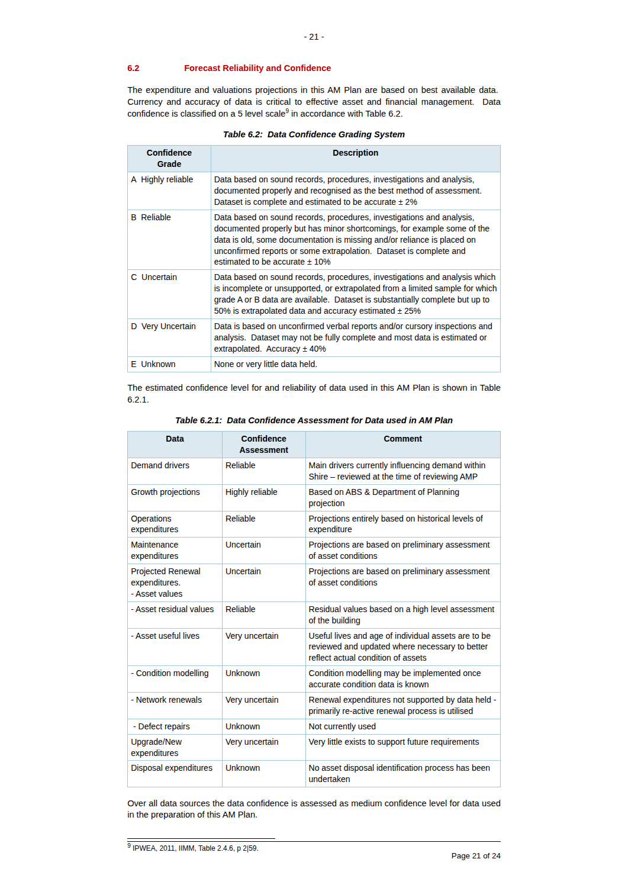- 21 -
6.2 Forecast Reliability and Confidence
The expenditure and valuations projections in this AM Plan are based on best available data. Currency and accuracy of data is critical to effective asset and financial management. Data confidence is classified on a 5 level scale9 in accordance with Table 6.2.
Table 6.2: Data Confidence Grading System
| Confidence Grade | Description |
| --- | --- |
| A Highly reliable | Data based on sound records, procedures, investigations and analysis, documented properly and recognised as the best method of assessment. Dataset is complete and estimated to be accurate ± 2% |
| B Reliable | Data based on sound records, procedures, investigations and analysis, documented properly but has minor shortcomings, for example some of the data is old, some documentation is missing and/or reliance is placed on unconfirmed reports or some extrapolation. Dataset is complete and estimated to be accurate ± 10% |
| C Uncertain | Data based on sound records, procedures, investigations and analysis which is incomplete or unsupported, or extrapolated from a limited sample for which grade A or B data are available. Dataset is substantially complete but up to 50% is extrapolated data and accuracy estimated ± 25% |
| D Very Uncertain | Data is based on unconfirmed verbal reports and/or cursory inspections and analysis. Dataset may not be fully complete and most data is estimated or extrapolated. Accuracy ± 40% |
| E Unknown | None or very little data held. |
The estimated confidence level for and reliability of data used in this AM Plan is shown in Table 6.2.1.
Table 6.2.1: Data Confidence Assessment for Data used in AM Plan
| Data | Confidence Assessment | Comment |
| --- | --- | --- |
| Demand drivers | Reliable | Main drivers currently influencing demand within Shire – reviewed at the time of reviewing AMP |
| Growth projections | Highly reliable | Based on ABS & Department of Planning projection |
| Operations expenditures | Reliable | Projections entirely based on historical levels of expenditure |
| Maintenance expenditures | Uncertain | Projections are based on preliminary assessment of asset conditions |
| Projected Renewal expenditures. - Asset values | Uncertain | Projections are based on preliminary assessment of asset conditions |
| - Asset residual values | Reliable | Residual values based on a high level assessment of the building |
| - Asset useful lives | Very uncertain | Useful lives and age of individual assets are to be reviewed and updated where necessary to better reflect actual condition of assets |
| - Condition modelling | Unknown | Condition modelling may be implemented once accurate condition data is known |
| - Network renewals | Very uncertain | Renewal expenditures not supported by data held - primarily re-active renewal process is utilised |
| - Defect repairs | Unknown | Not currently used |
| Upgrade/New expenditures | Very uncertain | Very little exists to support future requirements |
| Disposal expenditures | Unknown | No asset disposal identification process has been undertaken |
Over all data sources the data confidence is assessed as medium confidence level for data used in the preparation of this AM Plan.
9 IPWEA, 2011, IIMM, Table 2.4.6, p 2|59.
Page 21 of 24